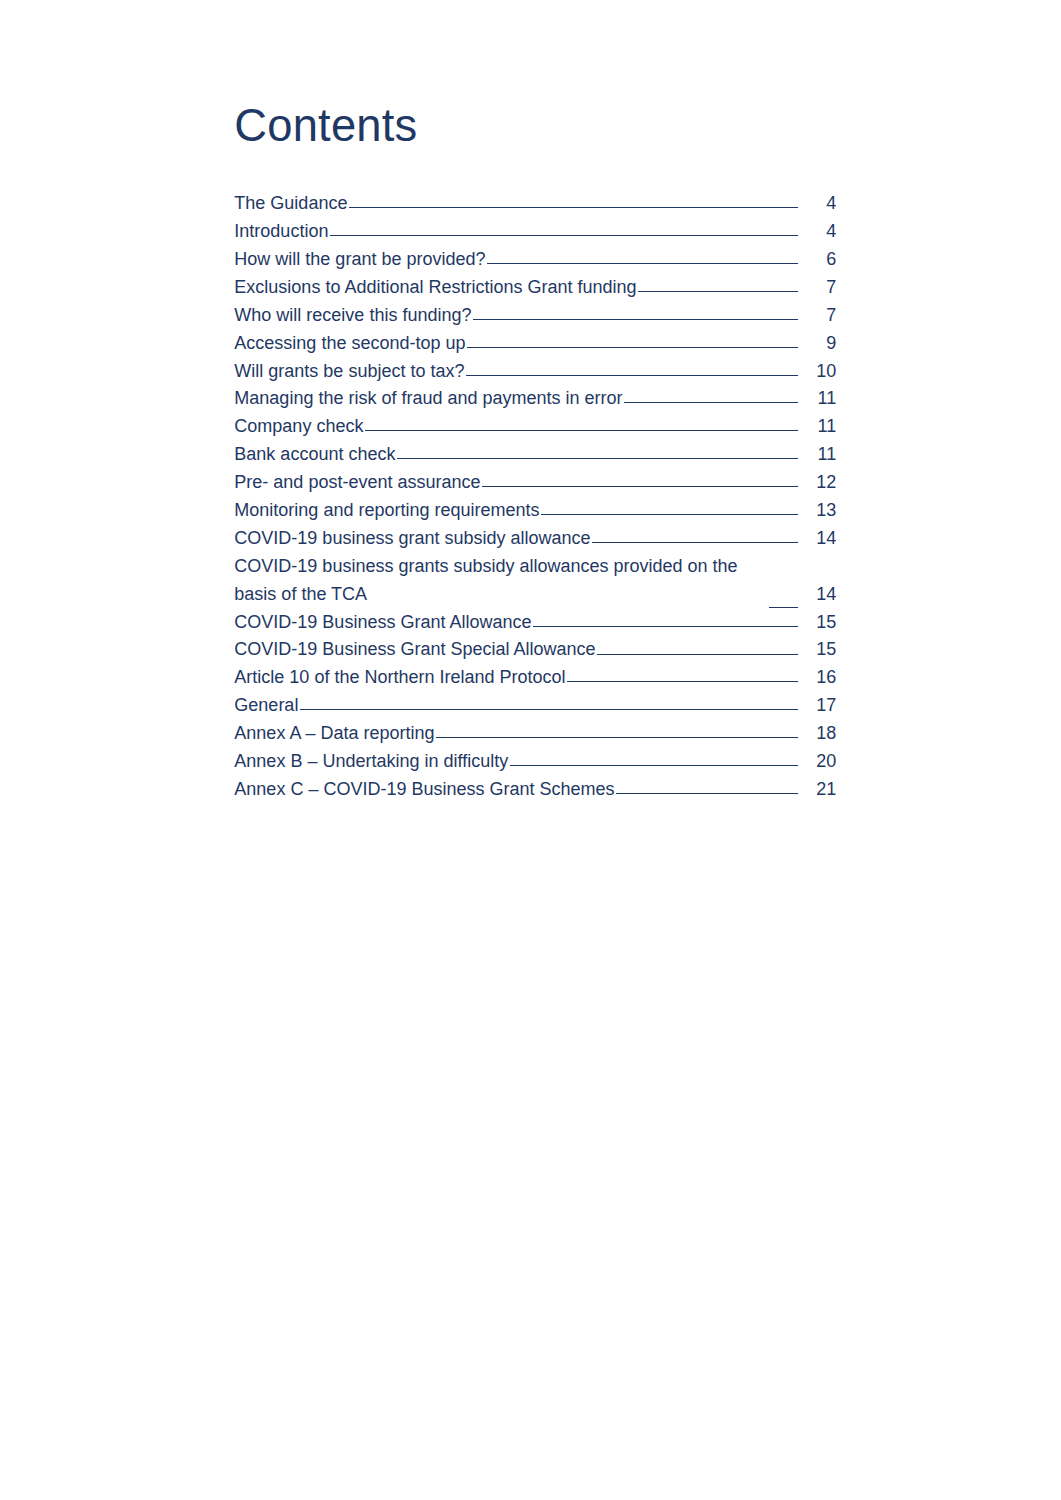Contents
The Guidance 4
Introduction 4
How will the grant be provided? 6
Exclusions to Additional Restrictions Grant funding 7
Who will receive this funding? 7
Accessing the second-top up 9
Will grants be subject to tax? 10
Managing the risk of fraud and payments in error 11
Company check 11
Bank account check 11
Pre- and post-event assurance 12
Monitoring and reporting requirements 13
COVID-19 business grant subsidy allowance 14
COVID-19 business grants subsidy allowances provided on the basis of the TCA 14
COVID-19 Business Grant Allowance 15
COVID-19 Business Grant Special Allowance 15
Article 10 of the Northern Ireland Protocol 16
General 17
Annex A – Data reporting 18
Annex B – Undertaking in difficulty 20
Annex C – COVID-19 Business Grant Schemes 21